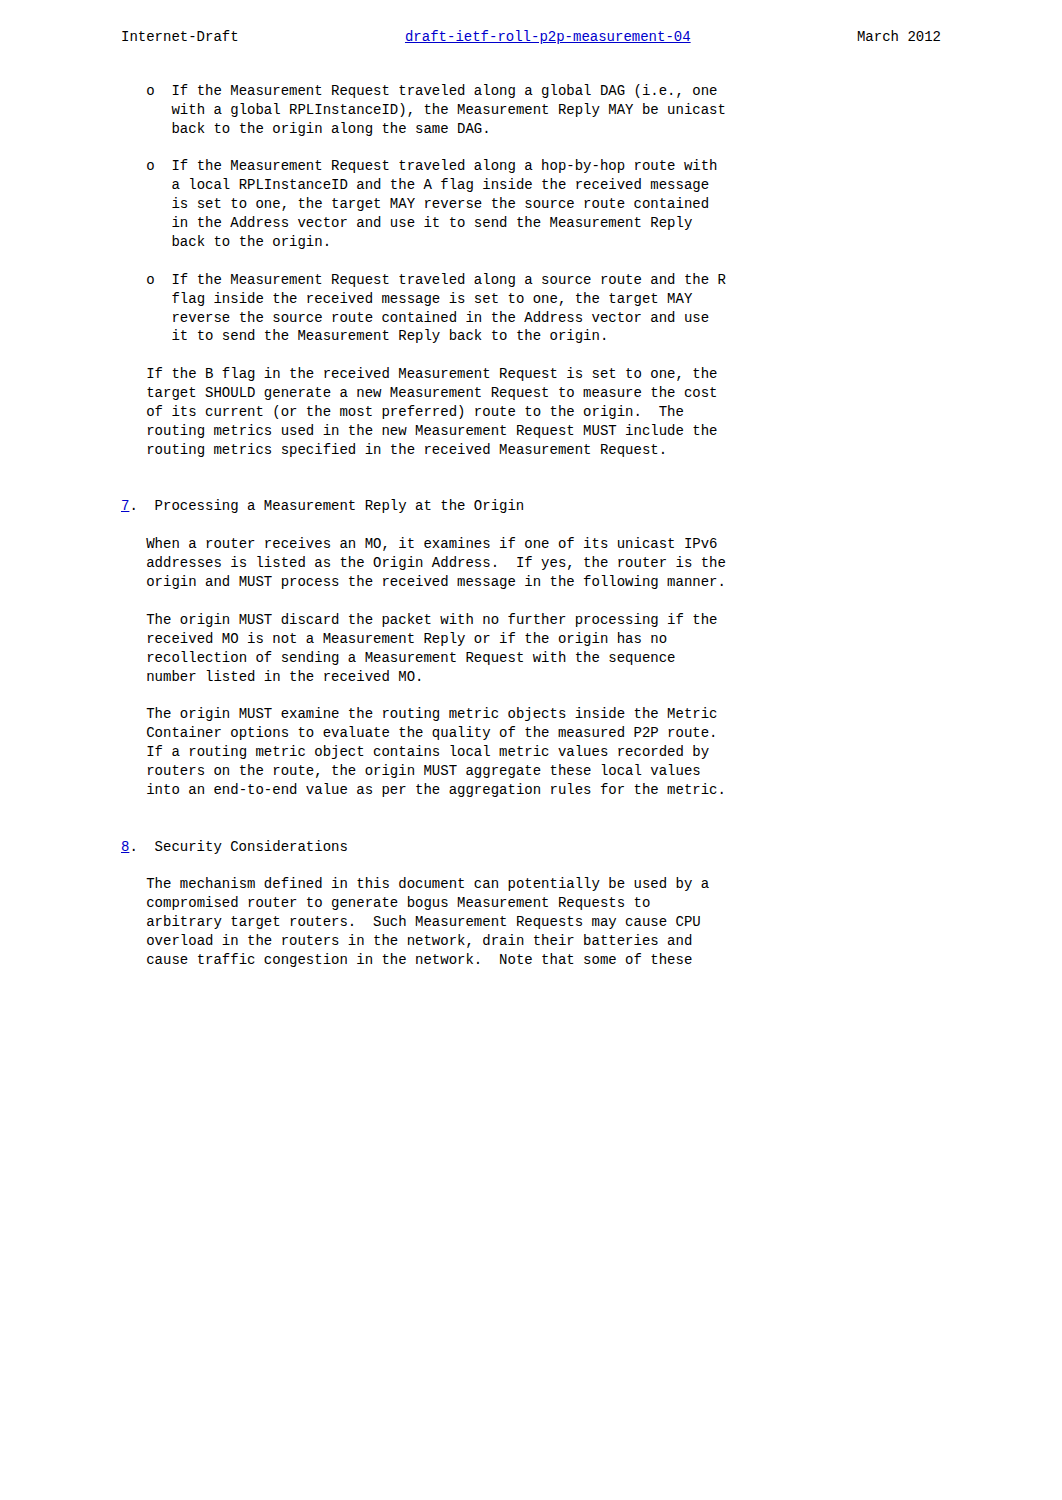Internet-Draft
draft-ietf-roll-p2p-measurement-04
March 2012
   o  If the Measurement Request traveled along a global DAG (i.e., one
      with a global RPLInstanceID), the Measurement Reply MAY be unicast
      back to the origin along the same DAG.

   o  If the Measurement Request traveled along a hop-by-hop route with
      a local RPLInstanceID and the A flag inside the received message
      is set to one, the target MAY reverse the source route contained
      in the Address vector and use it to send the Measurement Reply
      back to the origin.

   o  If the Measurement Request traveled along a source route and the R
      flag inside the received message is set to one, the target MAY
      reverse the source route contained in the Address vector and use
      it to send the Measurement Reply back to the origin.

   If the B flag in the received Measurement Request is set to one, the
   target SHOULD generate a new Measurement Request to measure the cost
   of its current (or the most preferred) route to the origin.  The
   routing metrics used in the new Measurement Request MUST include the
   routing metrics specified in the received Measurement Request.


7.  Processing a Measurement Reply at the Origin

   When a router receives an MO, it examines if one of its unicast IPv6
   addresses is listed as the Origin Address.  If yes, the router is the
   origin and MUST process the received message in the following manner.

   The origin MUST discard the packet with no further processing if the
   received MO is not a Measurement Reply or if the origin has no
   recollection of sending a Measurement Request with the sequence
   number listed in the received MO.

   The origin MUST examine the routing metric objects inside the Metric
   Container options to evaluate the quality of the measured P2P route.
   If a routing metric object contains local metric values recorded by
   routers on the route, the origin MUST aggregate these local values
   into an end-to-end value as per the aggregation rules for the metric.


8.  Security Considerations

   The mechanism defined in this document can potentially be used by a
   compromised router to generate bogus Measurement Requests to
   arbitrary target routers.  Such Measurement Requests may cause CPU
   overload in the routers in the network, drain their batteries and
   cause traffic congestion in the network.  Note that some of these